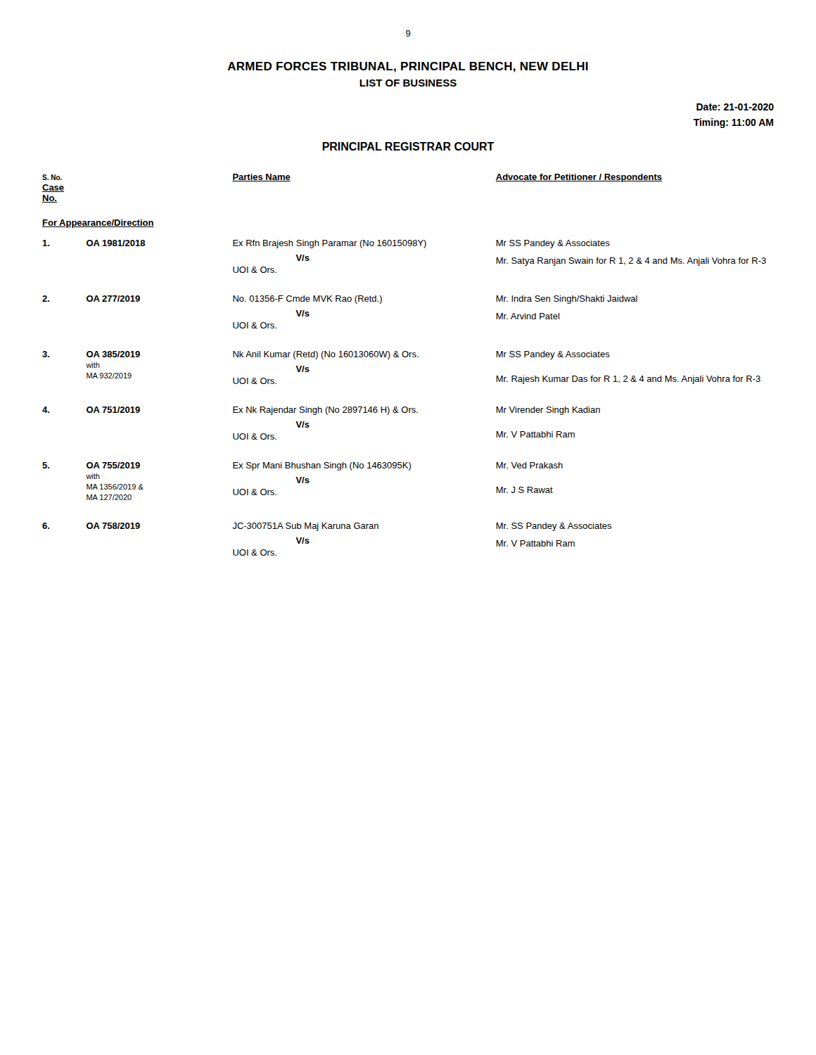9
ARMED FORCES TRIBUNAL, PRINCIPAL BENCH, NEW DELHI
LIST OF BUSINESS
Date: 21-01-2020
Timing: 11:00 AM
PRINCIPAL REGISTRAR COURT
| S. No. Case No. | | Parties Name | Advocate for Petitioner / Respondents |
| --- | --- | --- | --- |
| For Appearance/Direction |
| 1. | OA 1981/2018 | Ex Rfn Brajesh Singh Paramar (No 16015098Y) V/s UOI & Ors. | Mr SS Pandey & Associates Mr. Satya Ranjan Swain for R 1, 2 & 4 and Ms. Anjali Vohra for R-3 |
| 2. | OA 277/2019 | No. 01356-F Cmde MVK Rao (Retd.) V/s UOI & Ors. | Mr. Indra Sen Singh/Shakti Jaidwal Mr. Arvind Patel |
| 3. | OA 385/2019 with MA 932/2019 | Nk Anil Kumar (Retd) (No 16013060W) & Ors. V/s UOI & Ors. | Mr SS Pandey & Associates Mr. Rajesh Kumar Das for R 1, 2 & 4 and Ms. Anjali Vohra for R-3 |
| 4. | OA 751/2019 | Ex Nk Rajendar Singh (No 2897146 H) & Ors. V/s UOI & Ors. | Mr Virender Singh Kadian Mr. V Pattabhi Ram |
| 5. | OA 755/2019 with MA 1356/2019 & MA 127/2020 | Ex Spr Mani Bhushan Singh (No 1463095K) V/s UOI & Ors. | Mr. Ved Prakash Mr. J S Rawat |
| 6. | OA 758/2019 | JC-300751A Sub Maj Karuna Garan V/s UOI & Ors. | Mr. SS Pandey & Associates Mr. V Pattabhi Ram |